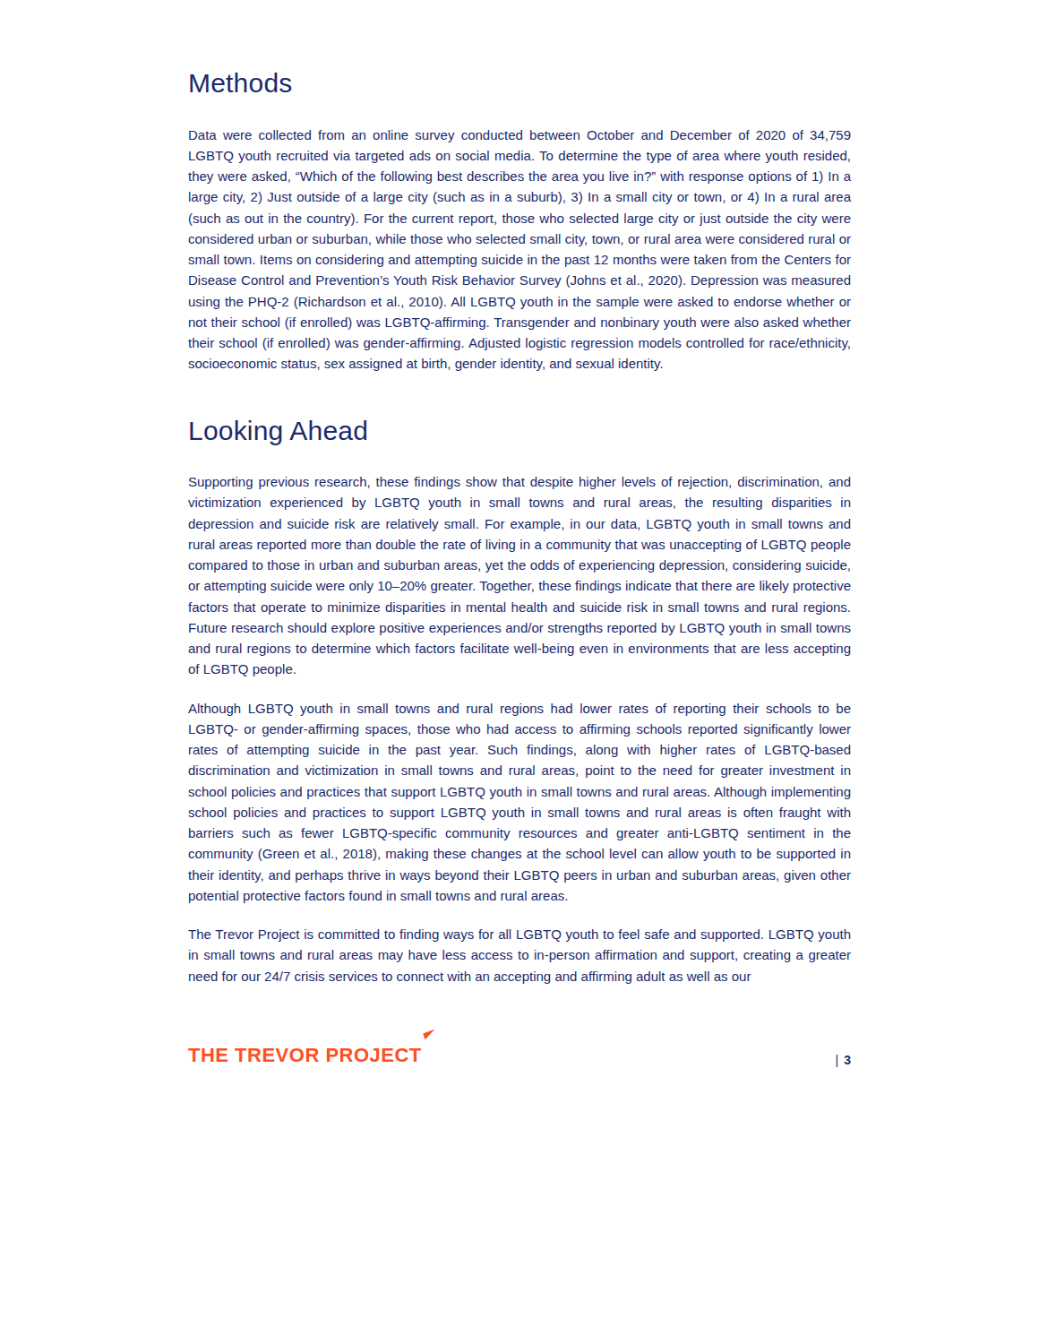Methods
Data were collected from an online survey conducted between October and December of 2020 of 34,759 LGBTQ youth recruited via targeted ads on social media. To determine the type of area where youth resided, they were asked, “Which of the following best describes the area you live in?” with response options of 1) In a large city, 2) Just outside of a large city (such as in a suburb), 3) In a small city or town, or 4) In a rural area (such as out in the country). For the current report, those who selected large city or just outside the city were considered urban or suburban, while those who selected small city, town, or rural area were considered rural or small town. Items on considering and attempting suicide in the past 12 months were taken from the Centers for Disease Control and Prevention’s Youth Risk Behavior Survey (Johns et al., 2020). Depression was measured using the PHQ-2 (Richardson et al., 2010). All LGBTQ youth in the sample were asked to endorse whether or not their school (if enrolled) was LGBTQ-affirming. Transgender and nonbinary youth were also asked whether their school (if enrolled) was gender-affirming. Adjusted logistic regression models controlled for race/ethnicity, socioeconomic status, sex assigned at birth, gender identity, and sexual identity.
Looking Ahead
Supporting previous research, these findings show that despite higher levels of rejection, discrimination, and victimization experienced by LGBTQ youth in small towns and rural areas, the resulting disparities in depression and suicide risk are relatively small. For example, in our data, LGBTQ youth in small towns and rural areas reported more than double the rate of living in a community that was unaccepting of LGBTQ people compared to those in urban and suburban areas, yet the odds of experiencing depression, considering suicide, or attempting suicide were only 10–20% greater. Together, these findings indicate that there are likely protective factors that operate to minimize disparities in mental health and suicide risk in small towns and rural regions. Future research should explore positive experiences and/or strengths reported by LGBTQ youth in small towns and rural regions to determine which factors facilitate well-being even in environments that are less accepting of LGBTQ people.
Although LGBTQ youth in small towns and rural regions had lower rates of reporting their schools to be LGBTQ- or gender-affirming spaces, those who had access to affirming schools reported significantly lower rates of attempting suicide in the past year. Such findings, along with higher rates of LGBTQ-based discrimination and victimization in small towns and rural areas, point to the need for greater investment in school policies and practices that support LGBTQ youth in small towns and rural areas. Although implementing school policies and practices to support LGBTQ youth in small towns and rural areas is often fraught with barriers such as fewer LGBTQ-specific community resources and greater anti-LGBTQ sentiment in the community (Green et al., 2018), making these changes at the school level can allow youth to be supported in their identity, and perhaps thrive in ways beyond their LGBTQ peers in urban and suburban areas, given other potential protective factors found in small towns and rural areas.
The Trevor Project is committed to finding ways for all LGBTQ youth to feel safe and supported. LGBTQ youth in small towns and rural areas may have less access to in-person affirmation and support, creating a greater need for our 24/7 crisis services to connect with an accepting and affirming adult as well as our
THE TREVOR PROJECT
|3